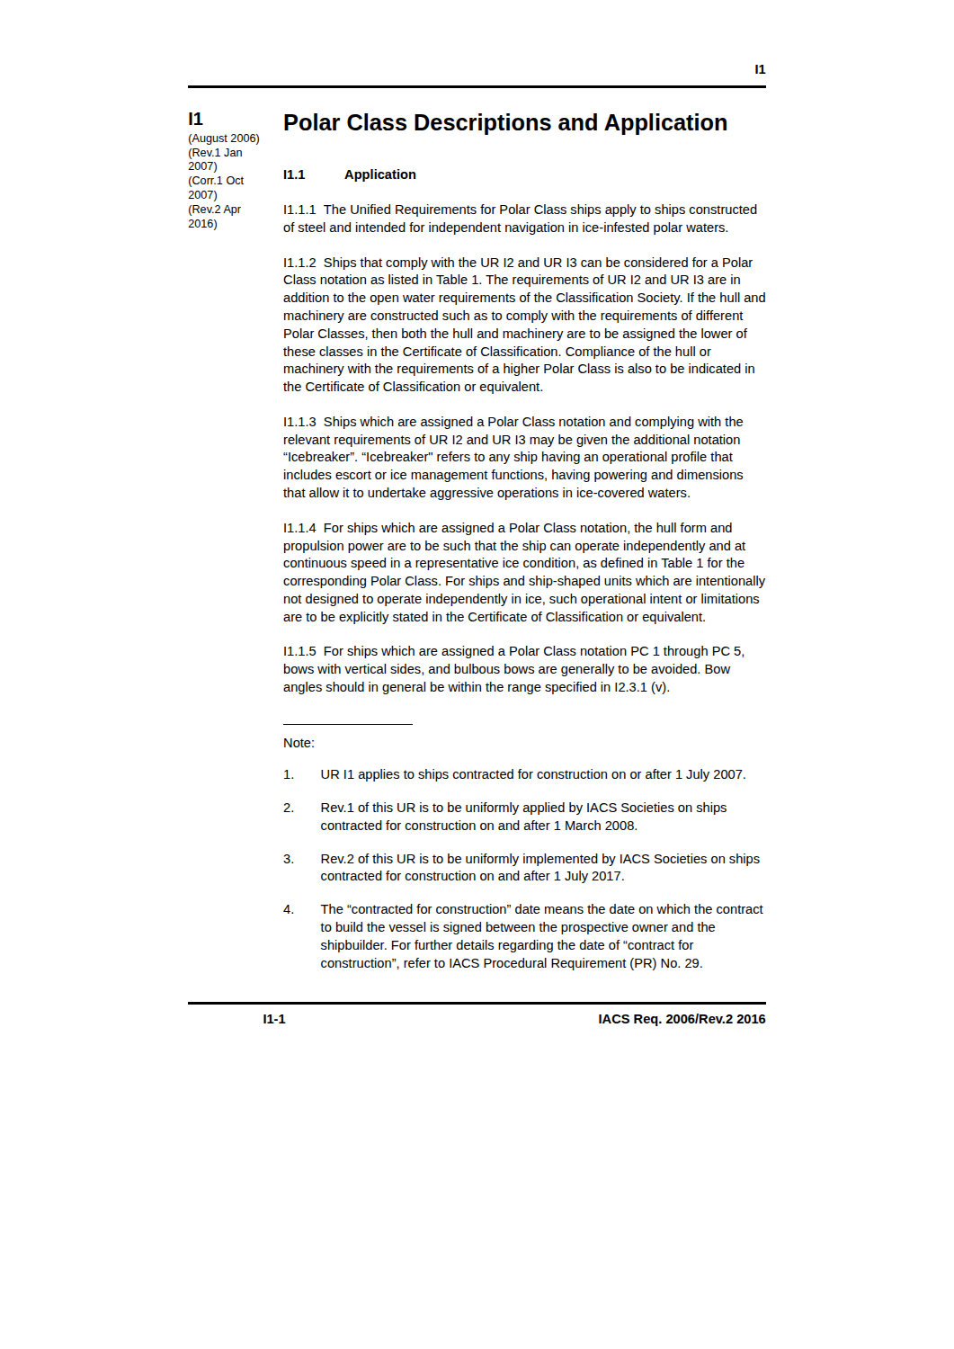I1
I1
(August 2006)
(Rev.1 Jan 2007)
(Corr.1 Oct 2007)
(Rev.2 Apr 2016)
Polar Class Descriptions and Application
I1.1 Application
I1.1.1 The Unified Requirements for Polar Class ships apply to ships constructed of steel and intended for independent navigation in ice-infested polar waters.
I1.1.2 Ships that comply with the UR I2 and UR I3 can be considered for a Polar Class notation as listed in Table 1. The requirements of UR I2 and UR I3 are in addition to the open water requirements of the Classification Society. If the hull and machinery are constructed such as to comply with the requirements of different Polar Classes, then both the hull and machinery are to be assigned the lower of these classes in the Certificate of Classification. Compliance of the hull or machinery with the requirements of a higher Polar Class is also to be indicated in the Certificate of Classification or equivalent.
I1.1.3 Ships which are assigned a Polar Class notation and complying with the relevant requirements of UR I2 and UR I3 may be given the additional notation “Icebreaker”. “Icebreaker" refers to any ship having an operational profile that includes escort or ice management functions, having powering and dimensions that allow it to undertake aggressive operations in ice-covered waters.
I1.1.4 For ships which are assigned a Polar Class notation, the hull form and propulsion power are to be such that the ship can operate independently and at continuous speed in a representative ice condition, as defined in Table 1 for the corresponding Polar Class. For ships and ship-shaped units which are intentionally not designed to operate independently in ice, such operational intent or limitations are to be explicitly stated in the Certificate of Classification or equivalent.
I1.1.5 For ships which are assigned a Polar Class notation PC 1 through PC 5, bows with vertical sides, and bulbous bows are generally to be avoided. Bow angles should in general be within the range specified in I2.3.1 (v).
Note:
UR I1 applies to ships contracted for construction on or after 1 July 2007.
Rev.1 of this UR is to be uniformly applied by IACS Societies on ships contracted for construction on and after 1 March 2008.
Rev.2 of this UR is to be uniformly implemented by IACS Societies on ships contracted for construction on and after 1 July 2017.
The “contracted for construction” date means the date on which the contract to build the vessel is signed between the prospective owner and the shipbuilder. For further details regarding the date of “contract for construction”, refer to IACS Procedural Requirement (PR) No. 29.
I1-1 IACS Req. 2006/Rev.2 2016